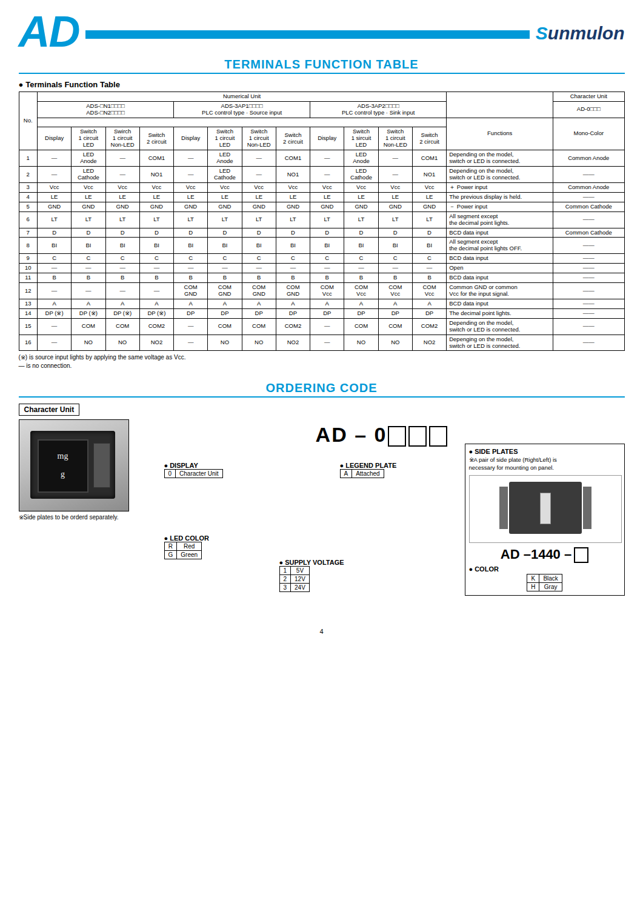AD
Sunmulon
TERMINALS FUNCTION TABLE
Terminals Function Table
| No. | Numerical Unit | | Character Unit |
| --- | --- | --- | --- |
| ADS- N1 ADS- N2 | ADS-3AP1 PLC control type · Source input | ADS-3AP2 PLC control type · Sink input | AD-0 |
| | Functions | Mono-Color |
| Display | Switch 1 circuit LED | Swirch 1 circuit Non-LED | Switch 2 circuit | Display | Switch 1 circuit LED | Switch 1 circuit Non-LED | Switch 2 circuit | Display | Switch 1 sircuit LED | Switch 1 circuit Non-LED | Switch 2 circuit |
| 1 | — | LED Anode | — | COM1 | — | LED Anode | — | COM1 | — | LED Anode | — | COM1 | Depending on the model, switch or LED is connected. | Common Anode |
| 2 | — | LED Cathode | — | NO1 | — | LED Cathode | — | NO1 | — | LED Cathode | — | NO1 | Depending on the model, switch or LED is connected. | —— |
| 3 | Vcc | Vcc | Vcc | Vcc | Vcc | Vcc | Vcc | Vcc | Vcc | Vcc | Vcc | Vcc | ＋ Power input | Common Anode |
| 4 | LE | LE | LE | LE | LE | LE | LE | LE | LE | LE | LE | LE | The previous display is held. | —— |
| 5 | GND | GND | GND | GND | GND | GND | GND | GND | GND | GND | GND | GND | － Power input | Common Cathode |
| 6 | LT | LT | LT | LT | LT | LT | LT | LT | LT | LT | LT | LT | All segment except the decimal point lights. | —— |
| 7 | D | D | D | D | D | D | D | D | D | D | D | D | BCD data input | Common Cathode |
| 8 | BI | BI | BI | BI | BI | BI | BI | BI | BI | BI | BI | BI | All segment except the decimal point lights OFF. | —— |
| 9 | C | C | C | C | C | C | C | C | C | C | C | C | BCD data input | —— |
| 10 | — | — | — | — | — | — | — | — | — | — | — | — | Open | —— |
| 11 | B | B | B | B | B | B | B | B | B | B | B | B | BCD data input | —— |
| 12 | — | — | — | — | COM GND | COM GND | COM GND | COM GND | COM Vcc | COM Vcc | COM Vcc | COM Vcc | Common GND or common Vcc for the input signal. | —— |
| 13 | A | A | A | A | A | A | A | A | A | A | A | A | BCD data input | —— |
| 14 | DP (※) | DP (※) | DP (※) | DP (※) | DP | DP | DP | DP | DP | DP | DP | DP | The decimal point lights. | —— |
| 15 | — | COM | COM | COM2 | — | COM | COM | COM2 | — | COM | COM | COM2 | Depending on the model, switch or LED is connected. | —— |
| 16 | — | NO | NO | NO2 | — | NO | NO | NO2 | — | NO | NO | NO2 | Depenging on the model, switch or LED is connected. | —— |
(※) is source input lights by applying the same voltage as Vcc.
— is no connection.
ORDERING CODE
Character Unit
mg
g
※Side plates to be orderd separately.
AD – 0
DISPLAY
| 0 | Character Unit |
LED COLOR
| R | Red |
| G | Green |
SUPPLY VOLTAGE
| 1 | 5V |
| 2 | 12V |
| 3 | 24V |
LEGEND PLATE
| A | Attached |
SIDE PLATES
※A pair of side plate (Right/Left) is
necessary for mounting on panel.
AD –1440 –
COLOR
| K | Black |
| H | Gray |
4